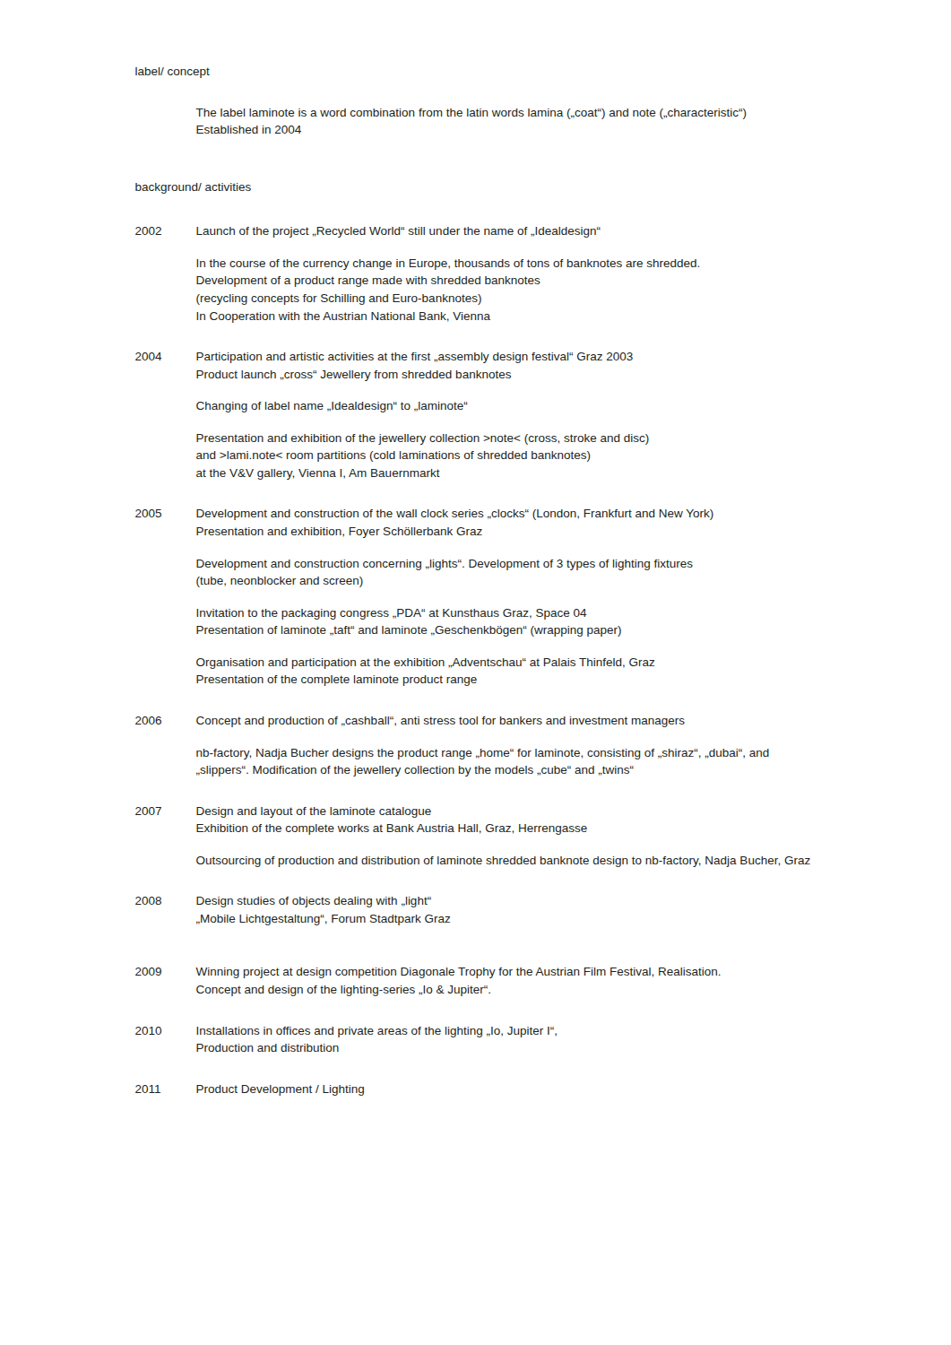label/ concept
The label laminote is a word combination from the latin words lamina („coat“) and note („characteristic“)
Established in 2004
background/ activities
2002
Launch of the project „Recycled World“ still under the name of „Idealdesign“
In the course of the currency change in Europe, thousands of tons of banknotes are shredded.
Development of a product range made with shredded banknotes
(recycling concepts for Schilling and Euro-banknotes)
In Cooperation with the Austrian National Bank, Vienna
2004
Participation and artistic activities at the first „assembly design festival“ Graz 2003
Product launch „cross“ Jewellery from shredded banknotes
Changing of label name „Idealdesign“ to „laminote“
Presentation and exhibition of the jewellery collection >note< (cross, stroke and disc)
and >lami.note< room partitions (cold laminations of shredded banknotes)
at the V&V gallery, Vienna I, Am Bauernmarkt
2005
Development and construction of the wall clock series „clocks“ (London, Frankfurt and New York)
Presentation and exhibition, Foyer Schöllerbank Graz
Development and construction concerning „lights“. Development of 3 types of lighting fixtures
(tube, neonblocker and screen)
Invitation to the packaging congress „PDA“ at Kunsthaus Graz, Space 04
Presentation of laminote „taft“ and laminote „Geschenkbögen“ (wrapping paper)
Organisation and participation at the exhibition „Adventschau“ at Palais Thinfeld, Graz
Presentation of the complete laminote product range
2006
Concept and production of „cashball“, anti stress tool for bankers and investment managers
nb-factory, Nadja Bucher designs the product range „home“ for laminote, consisting of „shiraz“, „dubai“, and
„slippers“. Modification of the jewellery collection by the models „cube“ and „twins“
2007
Design and layout of the laminote catalogue
Exhibition of the complete works at Bank Austria Hall, Graz, Herrengasse
Outsourcing of production and distribution of laminote shredded banknote design to nb-factory, Nadja Bucher, Graz
2008
Design studies of objects dealing with „light“
„Mobile Lichtgestaltung“, Forum Stadtpark Graz
2009
Winning project at design competition Diagonale Trophy for the Austrian Film Festival, Realisation.
Concept and design of the lighting-series „Io & Jupiter“.
2010
Installations in offices and private areas of the lighting „Io, Jupiter I“,
Production and distribution
2011
Product Development / Lighting